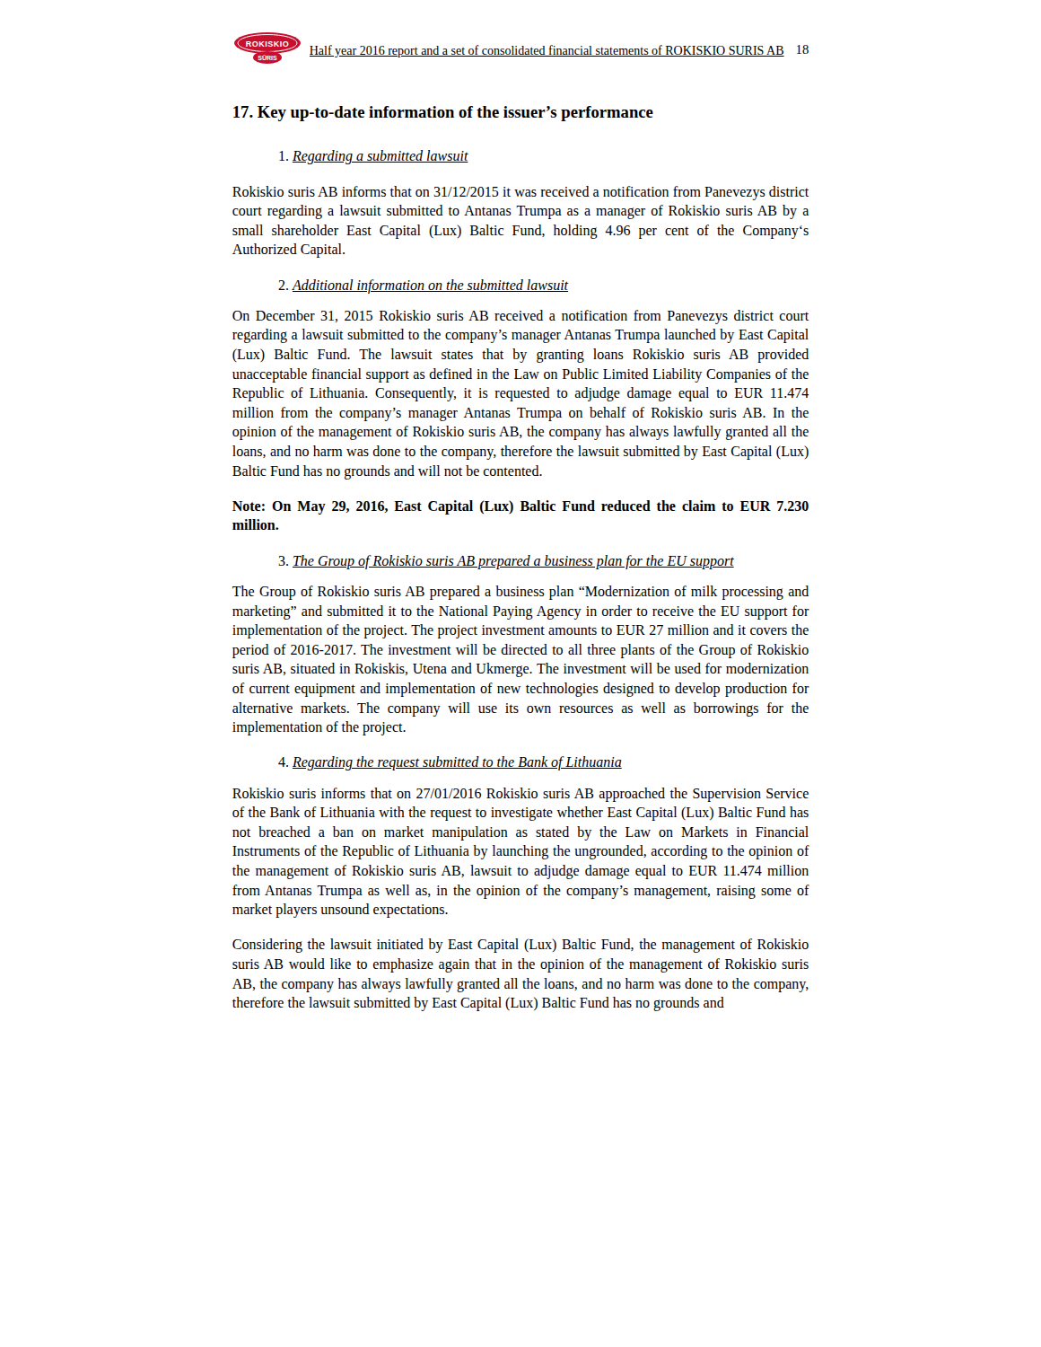ROKISKIO SŪRIS
Half year 2016 report and a set of consolidated financial statements of ROKISKIO SURIS AB
18
17. Key up-to-date information of the issuer’s performance
Regarding a submitted lawsuit
Rokiskio suris AB informs that on 31/12/2015 it was received a notification from Panevezys district court regarding a lawsuit submitted to Antanas Trumpa as a manager of Rokiskio suris AB by a small shareholder East Capital (Lux) Baltic Fund, holding 4.96 per cent of the Company‘s Authorized Capital.
Additional information on the submitted lawsuit
On December 31, 2015 Rokiskio suris AB received a notification from Panevezys district court regarding a lawsuit submitted to the company’s manager Antanas Trumpa launched by East Capital (Lux) Baltic Fund. The lawsuit states that by granting loans Rokiskio suris AB provided unacceptable financial support as defined in the Law on Public Limited Liability Companies of the Republic of Lithuania. Consequently, it is requested to adjudge damage equal to EUR 11.474 million from the company’s manager Antanas Trumpa on behalf of Rokiskio suris AB. In the opinion of the management of Rokiskio suris AB, the company has always lawfully granted all the loans, and no harm was done to the company, therefore the lawsuit submitted by East Capital (Lux) Baltic Fund has no grounds and will not be contented.
Note: On May 29, 2016, East Capital (Lux) Baltic Fund reduced the claim to EUR 7.230 million.
The Group of Rokiskio suris AB prepared a business plan for the EU support
The Group of Rokiskio suris AB prepared a business plan “Modernization of milk processing and marketing” and submitted it to the National Paying Agency in order to receive the EU support for implementation of the project. The project investment amounts to EUR 27 million and it covers the period of 2016-2017. The investment will be directed to all three plants of the Group of Rokiskio suris AB, situated in Rokiskis, Utena and Ukmerge. The investment will be used for modernization of current equipment and implementation of new technologies designed to develop production for alternative markets. The company will use its own resources as well as borrowings for the implementation of the project.
Regarding the request submitted to the Bank of Lithuania
Rokiskio suris informs that on 27/01/2016 Rokiskio suris AB approached the Supervision Service of the Bank of Lithuania with the request to investigate whether East Capital (Lux) Baltic Fund has not breached a ban on market manipulation as stated by the Law on Markets in Financial Instruments of the Republic of Lithuania by launching the ungrounded, according to the opinion of the management of Rokiskio suris AB, lawsuit to adjudge damage equal to EUR 11.474 million from Antanas Trumpa as well as, in the opinion of the company’s management, raising some of market players unsound expectations.
Considering the lawsuit initiated by East Capital (Lux) Baltic Fund, the management of Rokiskio suris AB would like to emphasize again that in the opinion of the management of Rokiskio suris AB, the company has always lawfully granted all the loans, and no harm was done to the company, therefore the lawsuit submitted by East Capital (Lux) Baltic Fund has no grounds and